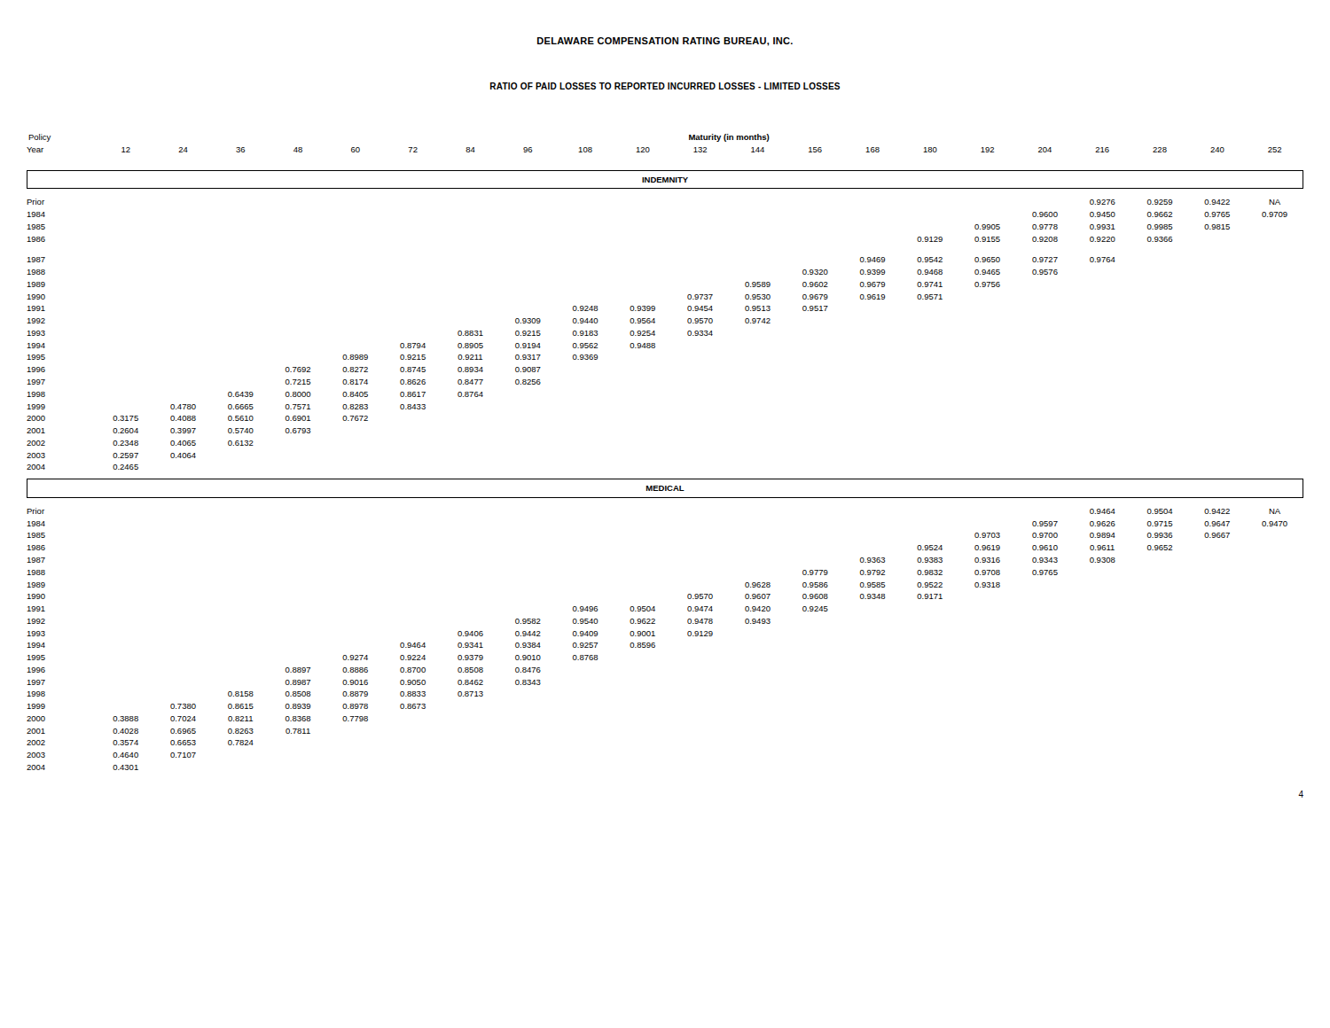DELAWARE COMPENSATION RATING BUREAU, INC.
RATIO OF PAID LOSSES TO REPORTED INCURRED LOSSES - LIMITED LOSSES
| Policy | | Maturity (in months) | |
| --- | --- | --- | --- |
| Year | 12 | 24 | 36 | 48 | 60 | 72 | 84 | 96 | 108 | 120 | 132 | 144 | 156 | 168 | 180 | 192 | 204 | 216 | 228 | 240 | 252 |
| INDEMNITY |
| Prior | | | | | | | | | | | | | | | | | | 0.9276 | 0.9259 | 0.9422 | NA |
| 1984 | | | | | | | | | | | | | | | | | 0.9600 | 0.9450 | 0.9662 | 0.9765 | 0.9709 |
| 1985 | | | | | | | | | | | | | | | | 0.9905 | 0.9778 | 0.9931 | 0.9985 | 0.9815 | |
| 1986 | | | | | | | | | | | | | | | 0.9129 | 0.9155 | 0.9208 | 0.9220 | 0.9366 | | |
| 1987 | | | | | | | | | | | | | | 0.9469 | 0.9542 | 0.9650 | 0.9727 | 0.9764 | | | |
| 1988 | | | | | | | | | | | | | 0.9320 | 0.9399 | 0.9468 | 0.9465 | 0.9576 | | | | |
| 1989 | | | | | | | | | | | | 0.9589 | 0.9602 | 0.9679 | 0.9741 | 0.9756 | | | | | |
| 1990 | | | | | | | | | | | 0.9737 | 0.9530 | 0.9679 | 0.9619 | 0.9571 | | | | | | |
| 1991 | | | | | | | | | 0.9248 | 0.9399 | 0.9454 | 0.9513 | 0.9517 | | | | | | | | |
| 1992 | | | | | | | | 0.9309 | 0.9440 | 0.9564 | 0.9570 | 0.9742 | | | | | | | | | |
| 1993 | | | | | | | 0.8831 | 0.9215 | 0.9183 | 0.9254 | 0.9334 | | | | | | | | | | |
| 1994 | | | | | | 0.8794 | 0.8905 | 0.9194 | 0.9562 | 0.9488 | | | | | | | | | | | |
| 1995 | | | | | 0.8989 | 0.9215 | 0.9211 | 0.9317 | 0.9369 | | | | | | | | | | | | |
| 1996 | | | | 0.7692 | 0.8272 | 0.8745 | 0.8934 | 0.9087 | | | | | | | | | | | | | |
| 1997 | | | | 0.7215 | 0.8174 | 0.8626 | 0.8477 | 0.8256 | | | | | | | | | | | | | |
| 1998 | | | 0.6439 | 0.8000 | 0.8405 | 0.8617 | 0.8764 | | | | | | | | | | | | | | |
| 1999 | | 0.4780 | 0.6665 | 0.7571 | 0.8283 | 0.8433 | | | | | | | | | | | | | | | |
| 2000 | 0.3175 | 0.4088 | 0.5610 | 0.6901 | 0.7672 | | | | | | | | | | | | | | | | |
| 2001 | 0.2604 | 0.3997 | 0.5740 | 0.6793 | | | | | | | | | | | | | | | | | |
| 2002 | 0.2348 | 0.4065 | 0.6132 | | | | | | | | | | | | | | | | | | |
| 2003 | 0.2597 | 0.4064 | | | | | | | | | | | | | | | | | | | |
| 2004 | 0.2465 | | | | | | | | | | | | | | | | | | | | |
| MEDICAL |
| Prior | | | | | | | | | | | | | | | | | | 0.9464 | 0.9504 | 0.9422 | NA |
| 1984 | | | | | | | | | | | | | | | | | 0.9597 | 0.9626 | 0.9715 | 0.9647 | 0.9470 |
| 1985 | | | | | | | | | | | | | | | | 0.9703 | 0.9700 | 0.9894 | 0.9936 | 0.9667 | |
| 1986 | | | | | | | | | | | | | | | 0.9524 | 0.9619 | 0.9610 | 0.9611 | 0.9652 | | |
| 1987 | | | | | | | | | | | | | | 0.9363 | 0.9383 | 0.9316 | 0.9343 | 0.9308 | | | |
| 1988 | | | | | | | | | | | | | 0.9779 | 0.9792 | 0.9832 | 0.9708 | 0.9765 | | | | |
| 1989 | | | | | | | | | | | | 0.9628 | 0.9586 | 0.9585 | 0.9522 | 0.9318 | | | | | |
| 1990 | | | | | | | | | | | 0.9570 | 0.9607 | 0.9608 | 0.9348 | 0.9171 | | | | | | |
| 1991 | | | | | | | | | 0.9496 | 0.9504 | 0.9474 | 0.9420 | 0.9245 | | | | | | | | |
| 1992 | | | | | | | | 0.9582 | 0.9540 | 0.9622 | 0.9478 | 0.9493 | | | | | | | | | |
| 1993 | | | | | | | 0.9406 | 0.9442 | 0.9409 | 0.9001 | 0.9129 | | | | | | | | | | |
| 1994 | | | | | | 0.9464 | 0.9341 | 0.9384 | 0.9257 | 0.8596 | | | | | | | | | | | |
| 1995 | | | | | 0.9274 | 0.9224 | 0.9379 | 0.9010 | 0.8768 | | | | | | | | | | | | |
| 1996 | | | | 0.8897 | 0.8886 | 0.8700 | 0.8508 | 0.8476 | | | | | | | | | | | | | |
| 1997 | | | | 0.8987 | 0.9016 | 0.9050 | 0.8462 | 0.8343 | | | | | | | | | | | | | |
| 1998 | | | 0.8158 | 0.8508 | 0.8879 | 0.8833 | 0.8713 | | | | | | | | | | | | | | |
| 1999 | | 0.7380 | 0.8615 | 0.8939 | 0.8978 | 0.8673 | | | | | | | | | | | | | | | |
| 2000 | 0.3888 | 0.7024 | 0.8211 | 0.8368 | 0.7798 | | | | | | | | | | | | | | | | |
| 2001 | 0.4028 | 0.6965 | 0.8263 | 0.7811 | | | | | | | | | | | | | | | | | |
| 2002 | 0.3574 | 0.6653 | 0.7824 | | | | | | | | | | | | | | | | | | |
| 2003 | 0.4640 | 0.7107 | | | | | | | | | | | | | | | | | | | |
| 2004 | 0.4301 | | | | | | | | | | | | | | | | | | | | |
4